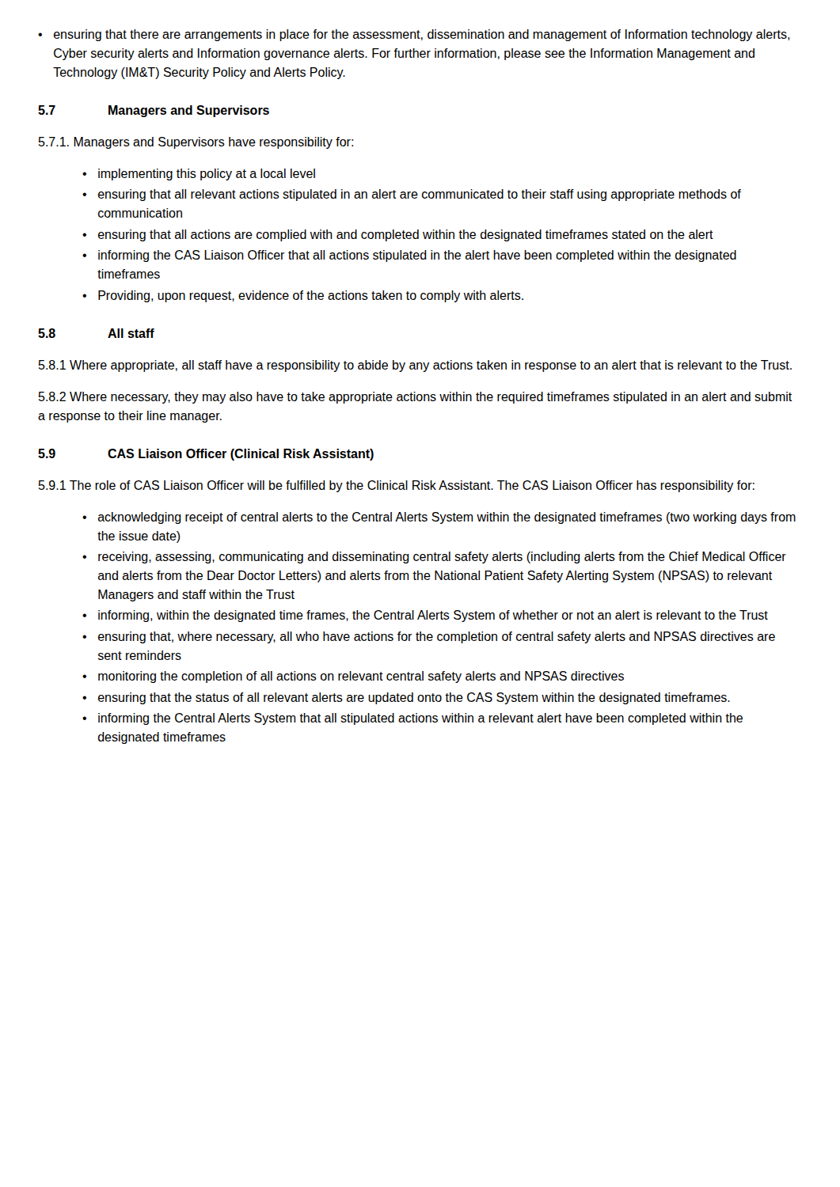ensuring that there are arrangements in place for the assessment, dissemination and management of Information technology alerts, Cyber security alerts and Information governance alerts. For further information, please see the Information Management and Technology (IM&T) Security Policy and Alerts Policy.
5.7 Managers and Supervisors
5.7.1. Managers and Supervisors have responsibility for:
implementing this policy at a local level
ensuring that all relevant actions stipulated in an alert are communicated to their staff using appropriate methods of communication
ensuring that all actions are complied with and completed within the designated timeframes stated on the alert
informing the CAS Liaison Officer that all actions stipulated in the alert have been completed within the designated timeframes
Providing, upon request, evidence of the actions taken to comply with alerts.
5.8 All staff
5.8.1 Where appropriate, all staff have a responsibility to abide by any actions taken in response to an alert that is relevant to the Trust.
5.8.2 Where necessary, they may also have to take appropriate actions within the required timeframes stipulated in an alert and submit a response to their line manager.
5.9 CAS Liaison Officer (Clinical Risk Assistant)
5.9.1 The role of CAS Liaison Officer will be fulfilled by the Clinical Risk Assistant. The CAS Liaison Officer has responsibility for:
acknowledging receipt of central alerts to the Central Alerts System within the designated timeframes (two working days from the issue date)
receiving, assessing, communicating and disseminating central safety alerts (including alerts from the Chief Medical Officer and alerts from the Dear Doctor Letters) and alerts from the National Patient Safety Alerting System (NPSAS) to relevant Managers and staff within the Trust
informing, within the designated time frames, the Central Alerts System of whether or not an alert is relevant to the Trust
ensuring that, where necessary, all who have actions for the completion of central safety alerts and NPSAS directives are sent reminders
monitoring the completion of all actions on relevant central safety alerts and NPSAS directives
ensuring that the status of all relevant alerts are updated onto the CAS System within the designated timeframes.
informing the Central Alerts System that all stipulated actions within a relevant alert have been completed within the designated timeframes